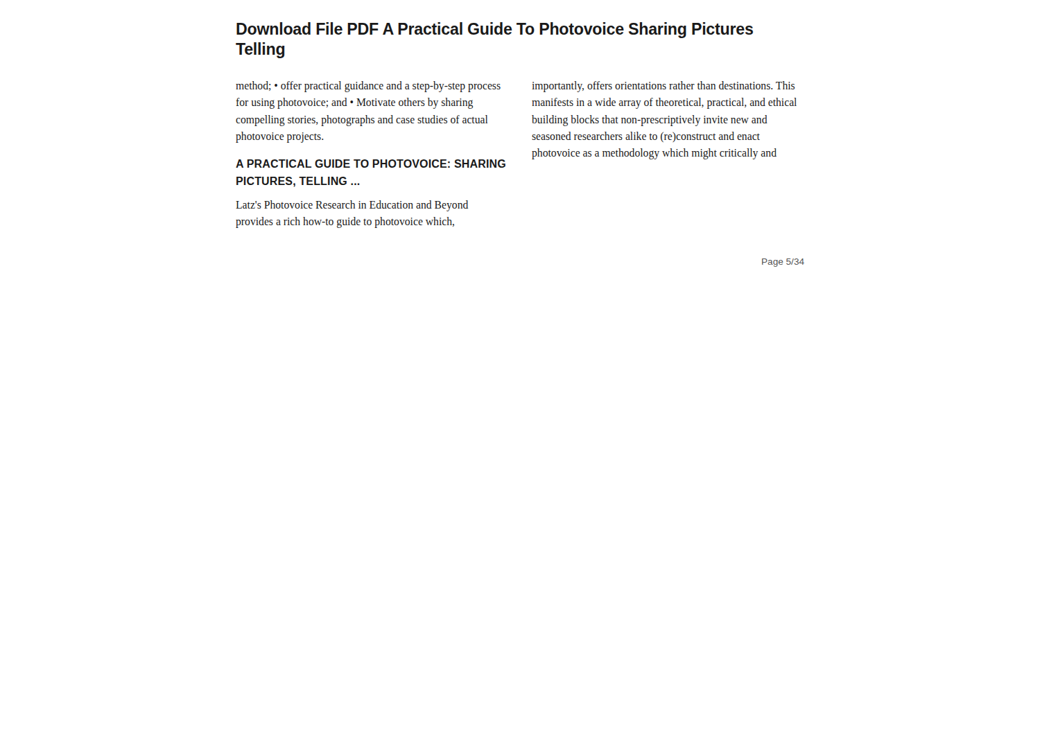Download File PDF A Practical Guide To Photovoice Sharing Pictures Telling
method; • offer practical guidance and a step-by-step process for using photovoice; and • Motivate others by sharing compelling stories, photographs and case studies of actual photovoice projects.
A PRACTICAL GUIDE TO PHOTOVOICE: SHARING PICTURES, TELLING ...
Latz's Photovoice Research in Education and Beyond provides a rich how-to guide to photovoice which, importantly, offers orientations rather than destinations. This manifests in a wide array of theoretical, practical, and ethical building blocks that non-prescriptively invite new and seasoned researchers alike to (re)construct and enact photovoice as a methodology which might critically and
Page 5/34